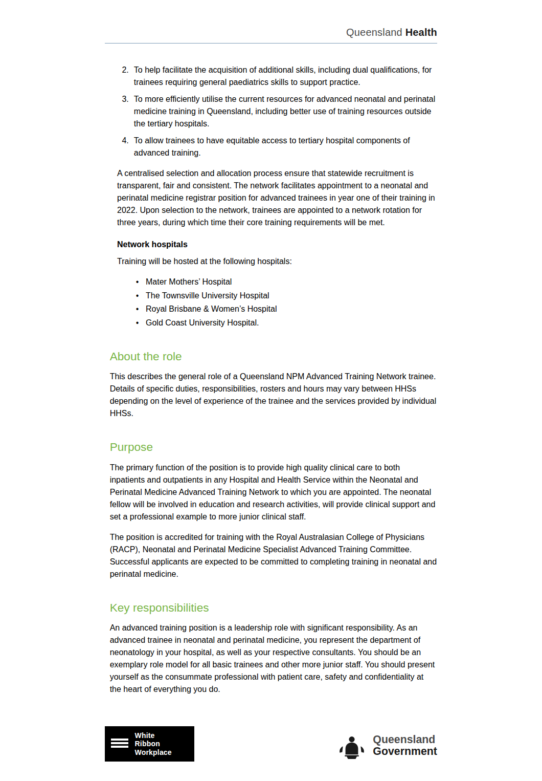Queensland Health
To help facilitate the acquisition of additional skills, including dual qualifications, for trainees requiring general paediatrics skills to support practice.
To more efficiently utilise the current resources for advanced neonatal and perinatal medicine training in Queensland, including better use of training resources outside the tertiary hospitals.
To allow trainees to have equitable access to tertiary hospital components of advanced training.
A centralised selection and allocation process ensure that statewide recruitment is transparent, fair and consistent. The network facilitates appointment to a neonatal and perinatal medicine registrar position for advanced trainees in year one of their training in 2022. Upon selection to the network, trainees are appointed to a network rotation for three years, during which time their core training requirements will be met.
Network hospitals
Training will be hosted at the following hospitals:
Mater Mothers’ Hospital
The Townsville University Hospital
Royal Brisbane & Women’s Hospital
Gold Coast University Hospital.
About the role
This describes the general role of a Queensland NPM Advanced Training Network trainee. Details of specific duties, responsibilities, rosters and hours may vary between HHSs depending on the level of experience of the trainee and the services provided by individual HHSs.
Purpose
The primary function of the position is to provide high quality clinical care to both inpatients and outpatients in any Hospital and Health Service within the Neonatal and Perinatal Medicine Advanced Training Network to which you are appointed. The neonatal fellow will be involved in education and research activities, will provide clinical support and set a professional example to more junior clinical staff.
The position is accredited for training with the Royal Australasian College of Physicians (RACP), Neonatal and Perinatal Medicine Specialist Advanced Training Committee. Successful applicants are expected to be committed to completing training in neonatal and perinatal medicine.
Key responsibilities
An advanced training position is a leadership role with significant responsibility. As an advanced trainee in neonatal and perinatal medicine, you represent the department of neonatology in your hospital, as well as your respective consultants. You should be an exemplary role model for all basic trainees and other more junior staff. You should present yourself as the consummate professional with patient care, safety and confidentiality at the heart of everything you do.
White
Ribbon
Workplace
Queensland Government